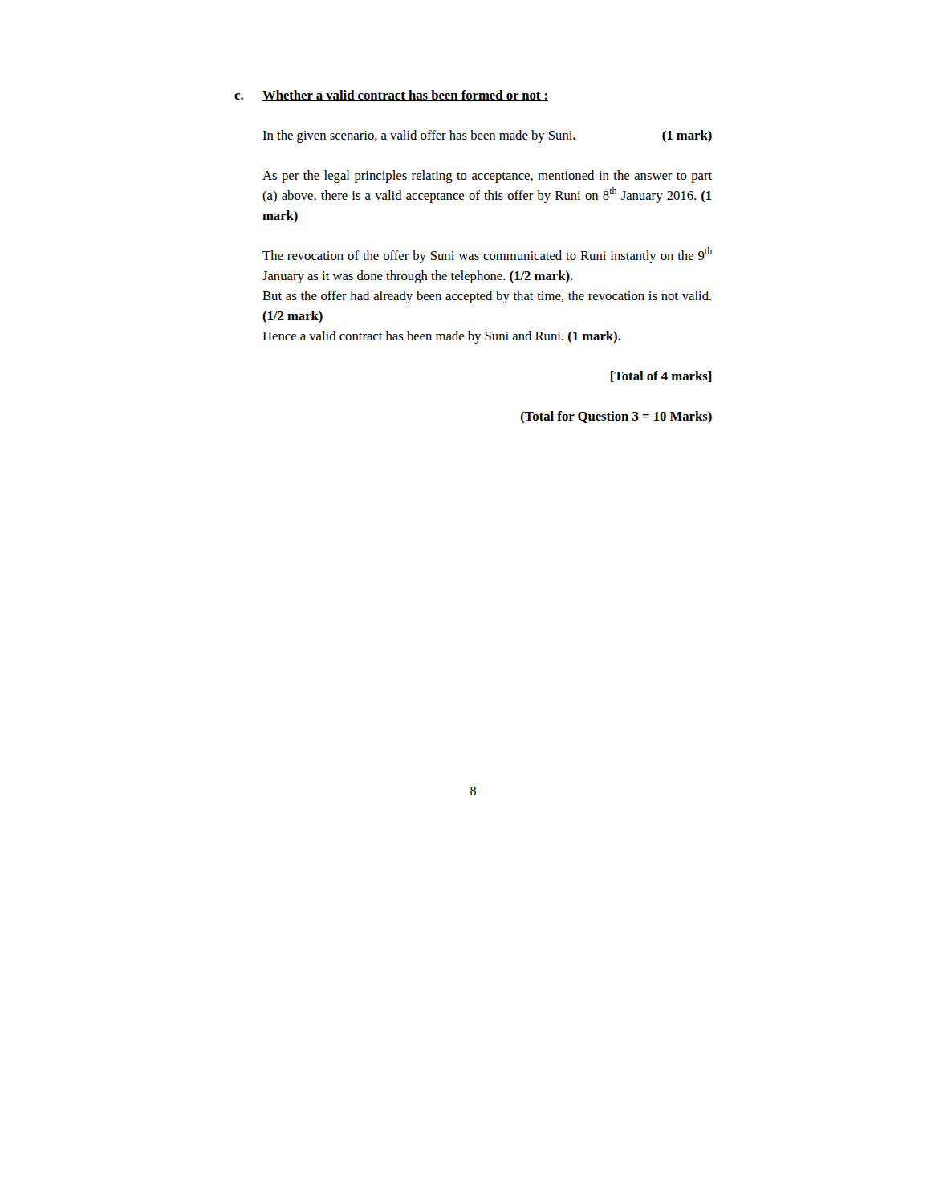c.
Whether a valid contract has been formed or not :
In the given scenario, a valid offer has been made by Suni.(1 mark)
As per the legal principles relating to acceptance, mentioned in the answer to part (a) above, there is a valid acceptance of this offer by Runi on 8th January 2016. (1 mark)
The revocation of the offer by Suni was communicated to Runi instantly on the 9th January as it was done through the telephone. (1/2 mark).
But as the offer had already been accepted by that time, the revocation is not valid. (1/2 mark)
Hence a valid contract has been made by Suni and Runi. (1 mark).
[Total of 4 marks]
(Total for Question 3 = 10 Marks)
8